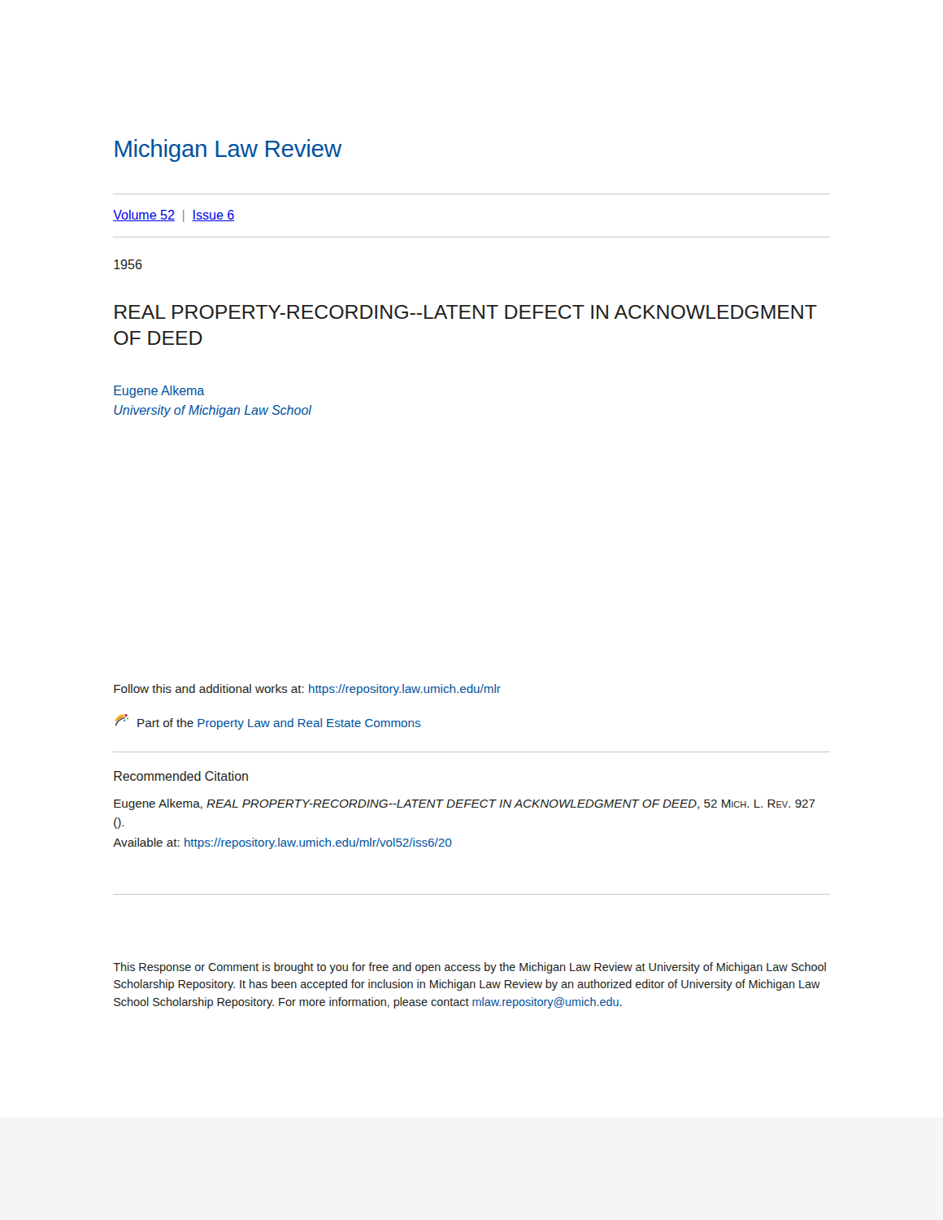Michigan Law Review
Volume 52|Issue 6
1956
REAL PROPERTY-RECORDING--LATENT DEFECT IN ACKNOWLEDGMENT OF DEED
Eugene Alkema University of Michigan Law School
Follow this and additional works at: https://repository.law.umich.edu/mlr
Part of the Property Law and Real Estate Commons
Recommended Citation
Eugene Alkema, REAL PROPERTY-RECORDING--LATENT DEFECT IN ACKNOWLEDGMENT OF DEED, 52 Mich. L. Rev. 927 ().
Available at: https://repository.law.umich.edu/mlr/vol52/iss6/20
This Response or Comment is brought to you for free and open access by the Michigan Law Review at University of Michigan Law School Scholarship Repository. It has been accepted for inclusion in Michigan Law Review by an authorized editor of University of Michigan Law School Scholarship Repository. For more information, please contact mlaw.repository@umich.edu.